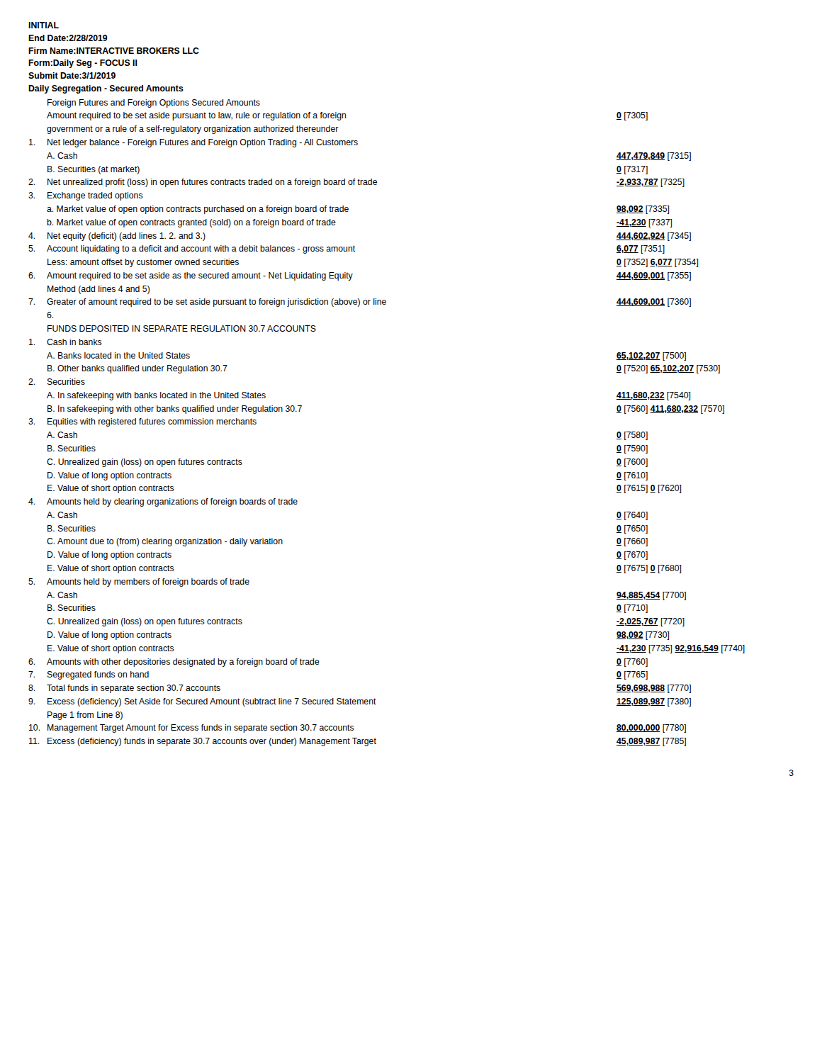INITIAL
End Date:2/28/2019
Firm Name:INTERACTIVE BROKERS LLC
Form:Daily Seg - FOCUS II
Submit Date:3/1/2019
Daily Segregation - Secured Amounts
| | Foreign Futures and Foreign Options Secured Amounts | |
| | Amount required to be set aside pursuant to law, rule or regulation of a foreign | 0 [7305] |
| | government or a rule of a self-regulatory organization authorized thereunder | |
| 1. | Net ledger balance - Foreign Futures and Foreign Option Trading - All Customers | |
| | A. Cash | 447,479,849 [7315] |
| | B. Securities (at market) | 0 [7317] |
| 2. | Net unrealized profit (loss) in open futures contracts traded on a foreign board of trade | -2,933,787 [7325] |
| 3. | Exchange traded options | |
| | a. Market value of open option contracts purchased on a foreign board of trade | 98,092 [7335] |
| | b. Market value of open contracts granted (sold) on a foreign board of trade | -41,230 [7337] |
| 4. | Net equity (deficit) (add lines 1. 2. and 3.) | 444,602,924 [7345] |
| 5. | Account liquidating to a deficit and account with a debit balances - gross amount | 6,077 [7351] |
| | Less: amount offset by customer owned securities | 0 [7352] 6,077 [7354] |
| 6. | Amount required to be set aside as the secured amount - Net Liquidating Equity | 444,609,001 [7355] |
| | Method (add lines 4 and 5) | |
| 7. | Greater of amount required to be set aside pursuant to foreign jurisdiction (above) or line | 444,609,001 [7360] |
| | 6. | |
| | FUNDS DEPOSITED IN SEPARATE REGULATION 30.7 ACCOUNTS | |
| 1. | Cash in banks | |
| | A. Banks located in the United States | 65,102,207 [7500] |
| | B. Other banks qualified under Regulation 30.7 | 0 [7520] 65,102,207 [7530] |
| 2. | Securities | |
| | A. In safekeeping with banks located in the United States | 411,680,232 [7540] |
| | B. In safekeeping with other banks qualified under Regulation 30.7 | 0 [7560] 411,680,232 [7570] |
| 3. | Equities with registered futures commission merchants | |
| | A. Cash | 0 [7580] |
| | B. Securities | 0 [7590] |
| | C. Unrealized gain (loss) on open futures contracts | 0 [7600] |
| | D. Value of long option contracts | 0 [7610] |
| | E. Value of short option contracts | 0 [7615] 0 [7620] |
| 4. | Amounts held by clearing organizations of foreign boards of trade | |
| | A. Cash | 0 [7640] |
| | B. Securities | 0 [7650] |
| | C. Amount due to (from) clearing organization - daily variation | 0 [7660] |
| | D. Value of long option contracts | 0 [7670] |
| | E. Value of short option contracts | 0 [7675] 0 [7680] |
| 5. | Amounts held by members of foreign boards of trade | |
| | A. Cash | 94,885,454 [7700] |
| | B. Securities | 0 [7710] |
| | C. Unrealized gain (loss) on open futures contracts | -2,025,767 [7720] |
| | D. Value of long option contracts | 98,092 [7730] |
| | E. Value of short option contracts | -41,230 [7735] 92,916,549 [7740] |
| 6. | Amounts with other depositories designated by a foreign board of trade | 0 [7760] |
| 7. | Segregated funds on hand | 0 [7765] |
| 8. | Total funds in separate section 30.7 accounts | 569,698,988 [7770] |
| 9. | Excess (deficiency) Set Aside for Secured Amount (subtract line 7 Secured Statement | 125,089,987 [7380] |
| | Page 1 from Line 8) | |
| 10. | Management Target Amount for Excess funds in separate section 30.7 accounts | 80,000,000 [7780] |
| 11. | Excess (deficiency) funds in separate 30.7 accounts over (under) Management Target | 45,089,987 [7785] |
3